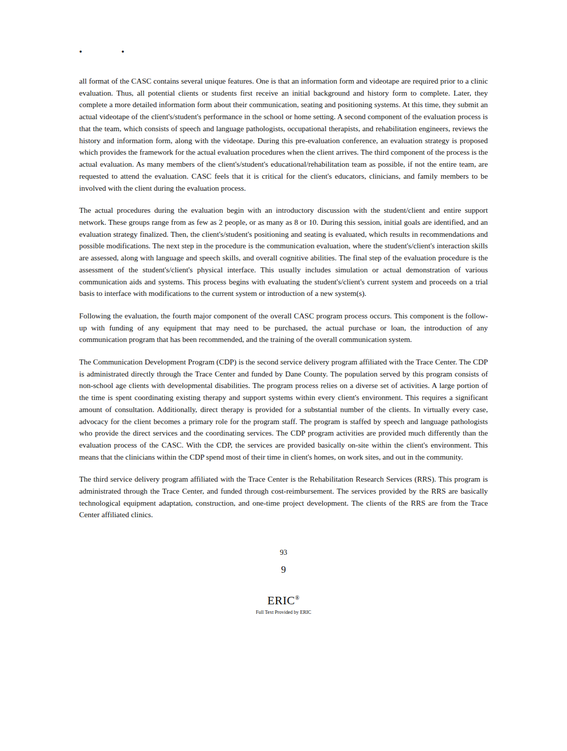• •
all format of the CASC contains several unique features. One is that an information form and videotape are required prior to a clinic evaluation. Thus, all potential clients or students first receive an initial background and history form to complete. Later, they complete a more detailed information form about their communication, seating and positioning systems. At this time, they submit an actual videotape of the client's/student's performance in the school or home setting. A second component of the evaluation process is that the team, which consists of speech and language pathologists, occupational therapists, and rehabilitation engineers, reviews the history and information form, along with the videotape. During this pre-evaluation conference, an evaluation strategy is proposed which provides the framework for the actual evaluation procedures when the client arrives. The third component of the process is the actual evaluation. As many members of the client's/student's educational/rehabilitation team as possible, if not the entire team, are requested to attend the evaluation. CASC feels that it is critical for the client's educators, clinicians, and family members to be involved with the client during the evaluation process.
The actual procedures during the evaluation begin with an introductory discussion with the student/client and entire support network. These groups range from as few as 2 people, or as many as 8 or 10. During this session, initial goals are identified, and an evaluation strategy finalized. Then, the client's/student's positioning and seating is evaluated, which results in recommendations and possible modifications. The next step in the procedure is the communication evaluation, where the student's/client's interaction skills are assessed, along with language and speech skills, and overall cognitive abilities. The final step of the evaluation procedure is the assessment of the student's/client's physical interface. This usually includes simulation or actual demonstration of various communication aids and systems. This process begins with evaluating the student's/client's current system and proceeds on a trial basis to interface with modifications to the current system or introduction of a new system(s).
Following the evaluation, the fourth major component of the overall CASC program process occurs. This component is the follow-up with funding of any equipment that may need to be purchased, the actual purchase or loan, the introduction of any communication program that has been recommended, and the training of the overall communication system.
The Communication Development Program (CDP) is the second service delivery program affiliated with the Trace Center. The CDP is administrated directly through the Trace Center and funded by Dane County. The population served by this program consists of non-school age clients with developmental disabilities. The program process relies on a diverse set of activities. A large portion of the time is spent coordinating existing therapy and support systems within every client's environment. This requires a significant amount of consultation. Additionally, direct therapy is provided for a substantial number of the clients. In virtually every case, advocacy for the client becomes a primary role for the program staff. The program is staffed by speech and language pathologists who provide the direct services and the coordinating services. The CDP program activities are provided much differently than the evaluation process of the CASC. With the CDP, the services are provided basically on-site within the client's environment. This means that the clinicians within the CDP spend most of their time in client's homes, on work sites, and out in the community.
The third service delivery program affiliated with the Trace Center is the Rehabilitation Research Services (RRS). This program is administrated through the Trace Center, and funded through cost-reimbursement. The services provided by the RRS are basically technological equipment adaptation, construction, and one-time project development. The clients of the RRS are from the Trace Center affiliated clinics.
93
9
ERIC® Full Text Provided by ERIC